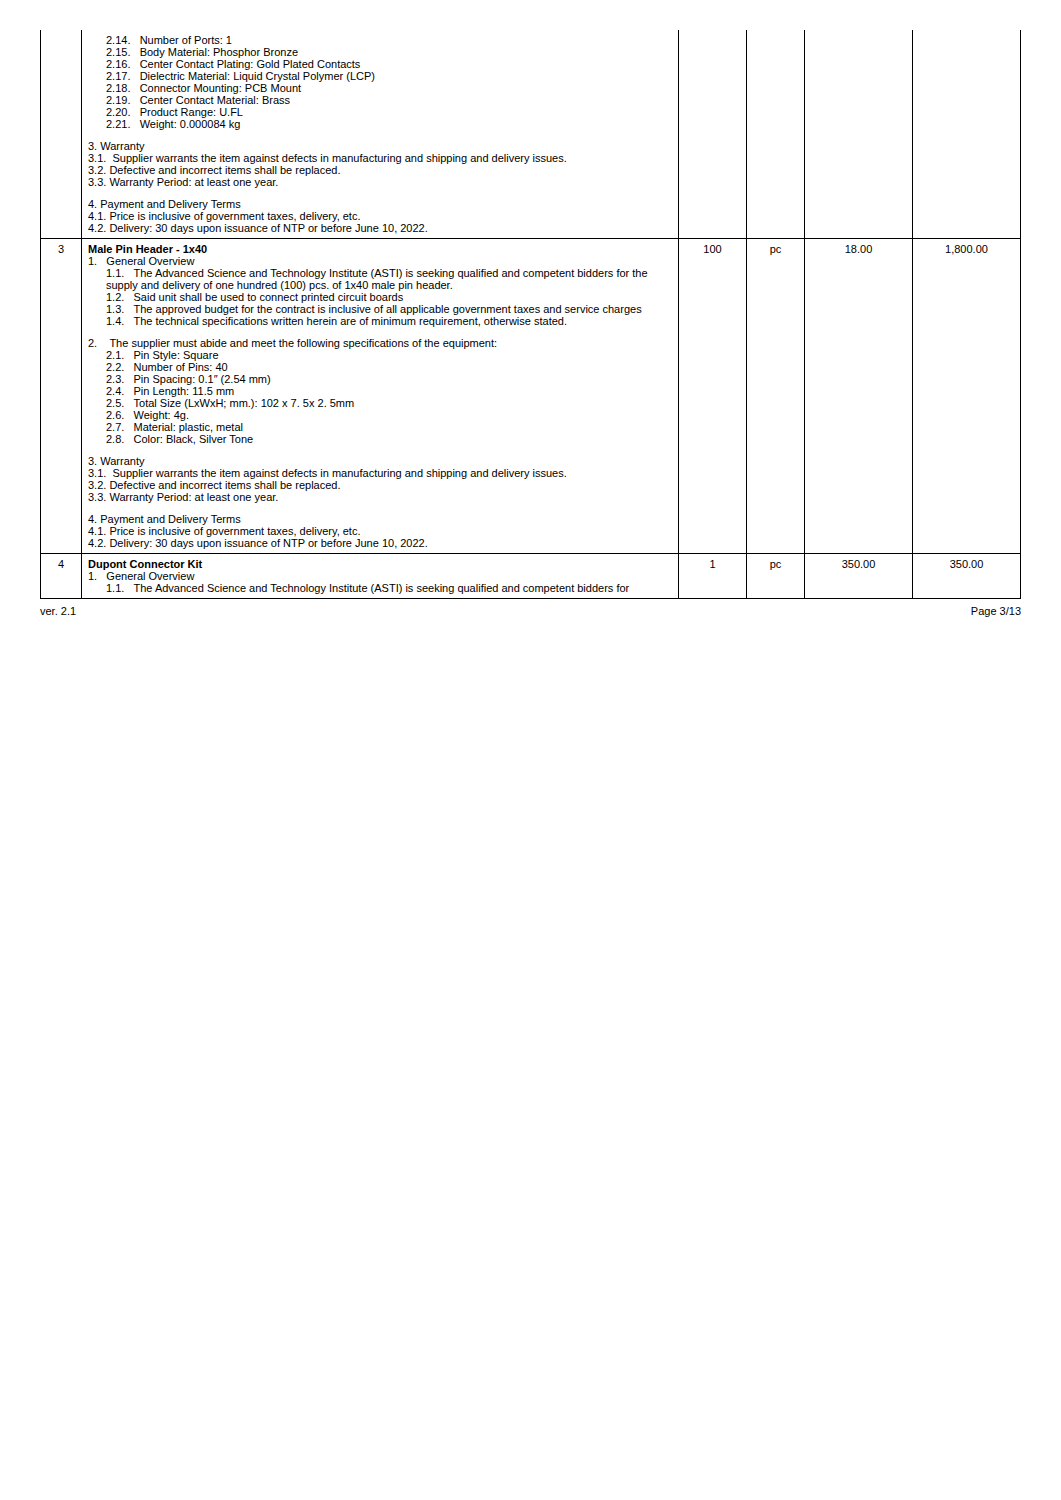| | 2.14. Number of Ports: 1 2.15. Body Material: Phosphor Bronze 2.16. Center Contact Plating: Gold Plated Contacts 2.17. Dielectric Material: Liquid Crystal Polymer (LCP) 2.18. Connector Mounting: PCB Mount 2.19. Center Contact Material: Brass 2.20. Product Range: U.FL 2.21. Weight: 0.000084 kg 3. Warranty 3.1. Supplier warrants the item against defects in manufacturing and shipping and delivery issues. 3.2. Defective and incorrect items shall be replaced. 3.3. Warranty Period: at least one year. 4. Payment and Delivery Terms 4.1. Price is inclusive of government taxes, delivery, etc. 4.2. Delivery: 30 days upon issuance of NTP or before June 10, 2022. | | | | |
| 3 | Male Pin Header - 1x40 1. General Overview 1.1. The Advanced Science and Technology Institute (ASTI) is seeking qualified and competent bidders for the supply and delivery of one hundred (100) pcs. of 1x40 male pin header. 1.2. Said unit shall be used to connect printed circuit boards 1.3. The approved budget for the contract is inclusive of all applicable government taxes and service charges 1.4. The technical specifications written herein are of minimum requirement, otherwise stated. 2. The supplier must abide and meet the following specifications of the equipment: 2.1. Pin Style: Square 2.2. Number of Pins: 40 2.3. Pin Spacing: 0.1″ (2.54 mm) 2.4. Pin Length: 11.5 mm 2.5. Total Size (LxWxH; mm.): 102 x 7. 5x 2. 5mm 2.6. Weight: 4g. 2.7. Material: plastic, metal 2.8. Color: Black, Silver Tone 3. Warranty 3.1. Supplier warrants the item against defects in manufacturing and shipping and delivery issues. 3.2. Defective and incorrect items shall be replaced. 3.3. Warranty Period: at least one year. 4. Payment and Delivery Terms 4.1. Price is inclusive of government taxes, delivery, etc. 4.2. Delivery: 30 days upon issuance of NTP or before June 10, 2022. | 100 | pc | 18.00 | 1,800.00 |
| 4 | Dupont Connector Kit 1. General Overview 1.1. The Advanced Science and Technology Institute (ASTI) is seeking qualified and competent bidders for | 1 | pc | 350.00 | 350.00 |
ver. 2.1 Page 3/13